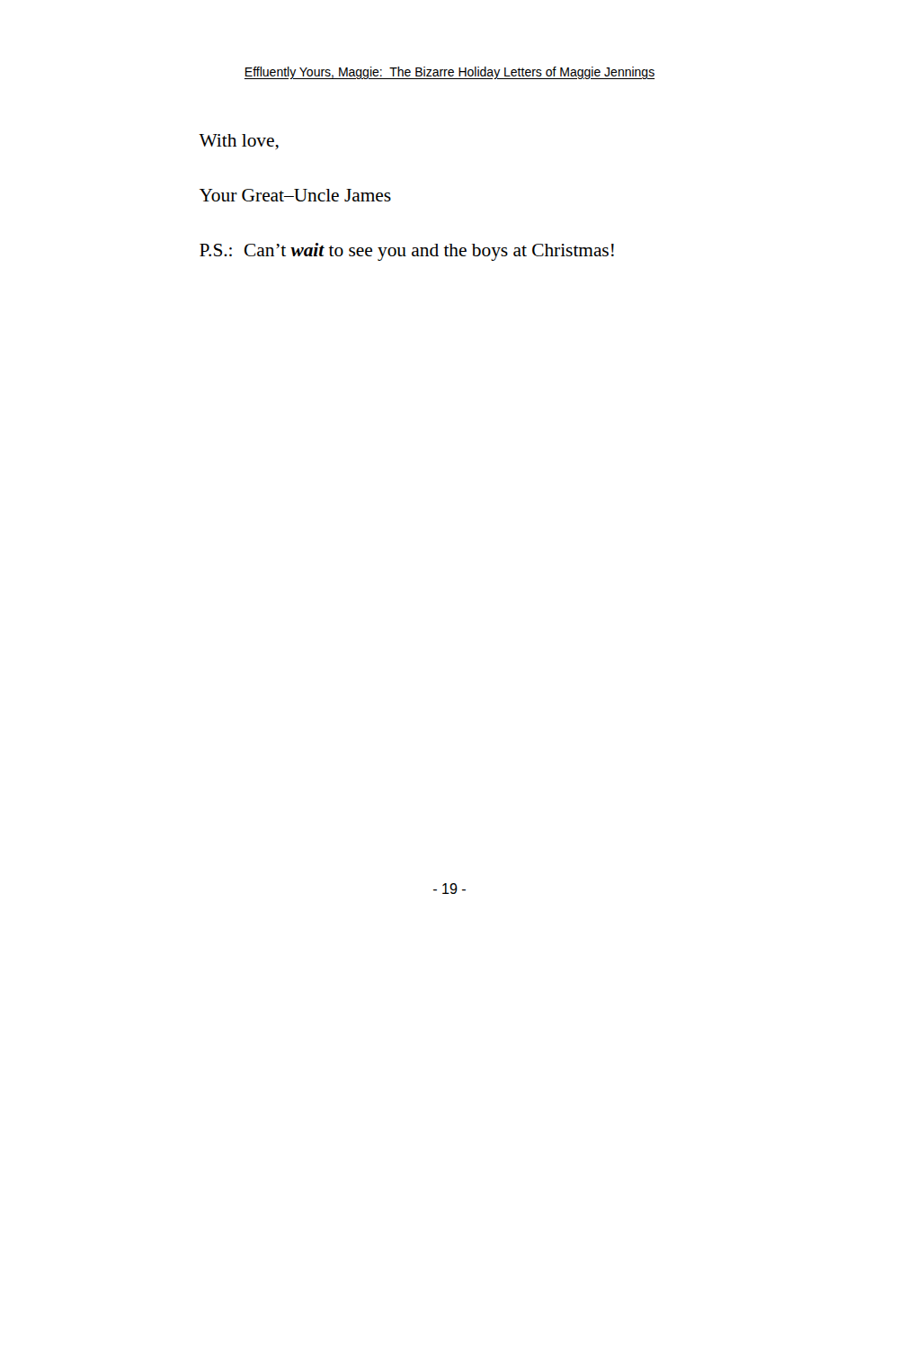Effluently Yours, Maggie: The Bizarre Holiday Letters of Maggie Jennings
With love,
Your Great–Uncle James
P.S.: Can’t wait to see you and the boys at Christmas!
- 19 -